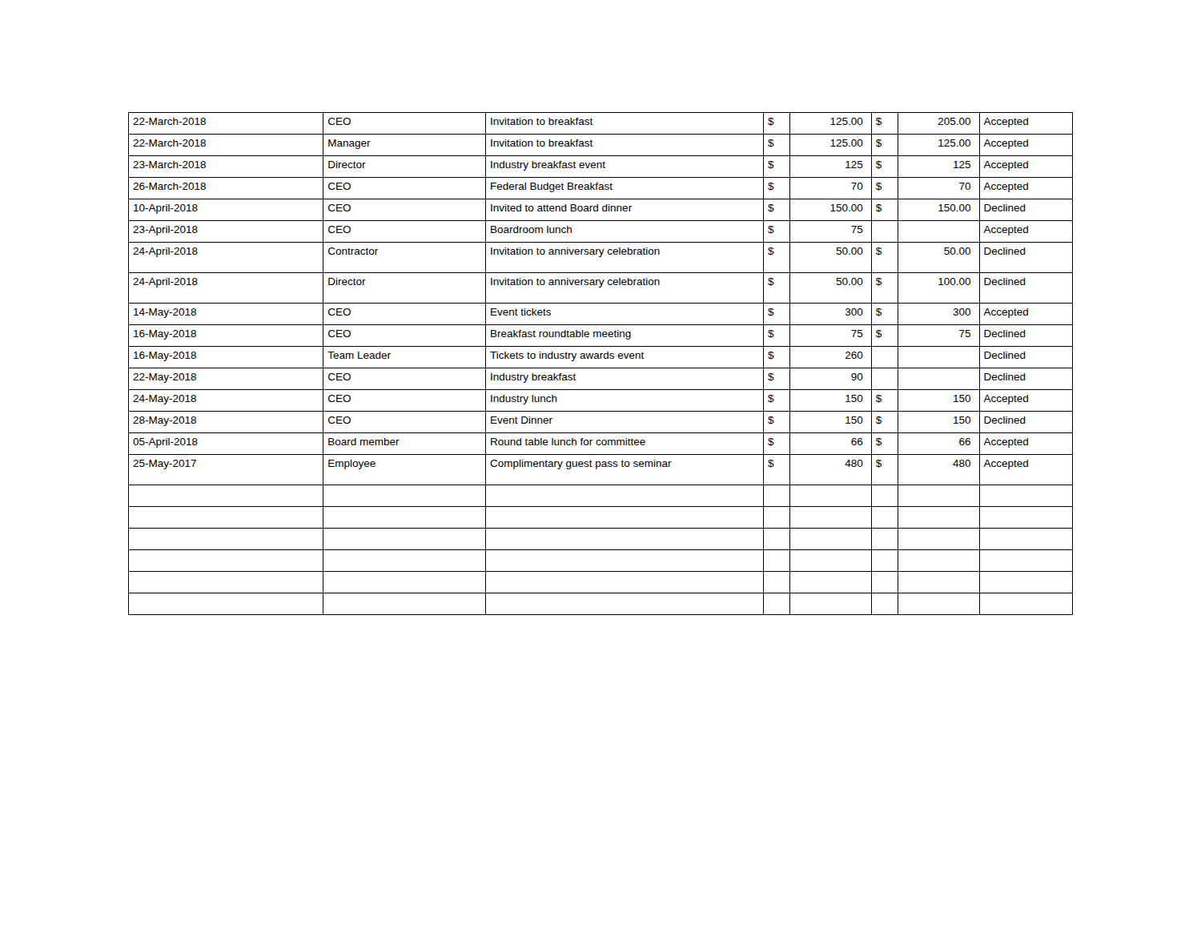| 22-March-2018 | CEO | Invitation to breakfast | $ | 125.00 | $ | 205.00 | Accepted |
| 22-March-2018 | Manager | Invitation to breakfast | $ | 125.00 | $ | 125.00 | Accepted |
| 23-March-2018 | Director | Industry breakfast event | $ | 125 | $ | 125 | Accepted |
| 26-March-2018 | CEO | Federal Budget Breakfast | $ | 70 | $ | 70 | Accepted |
| 10-April-2018 | CEO | Invited to attend Board dinner | $ | 150.00 | $ | 150.00 | Declined |
| 23-April-2018 | CEO | Boardroom lunch | $ | 75 | | | Accepted |
| 24-April-2018 | Contractor | Invitation to anniversary celebration | $ | 50.00 | $ | 50.00 | Declined |
| 24-April-2018 | Director | Invitation to anniversary celebration | $ | 50.00 | $ | 100.00 | Declined |
| 14-May-2018 | CEO | Event tickets | $ | 300 | $ | 300 | Accepted |
| 16-May-2018 | CEO | Breakfast roundtable meeting | $ | 75 | $ | 75 | Declined |
| 16-May-2018 | Team Leader | Tickets to industry awards event | $ | 260 | | | Declined |
| 22-May-2018 | CEO | Industry breakfast | $ | 90 | | | Declined |
| 24-May-2018 | CEO | Industry lunch | $ | 150 | $ | 150 | Accepted |
| 28-May-2018 | CEO | Event Dinner | $ | 150 | $ | 150 | Declined |
| 05-April-2018 | Board member | Round table lunch for committee | $ | 66 | $ | 66 | Accepted |
| 25-May-2017 | Employee | Complimentary guest pass to seminar | $ | 480 | $ | 480 | Accepted |